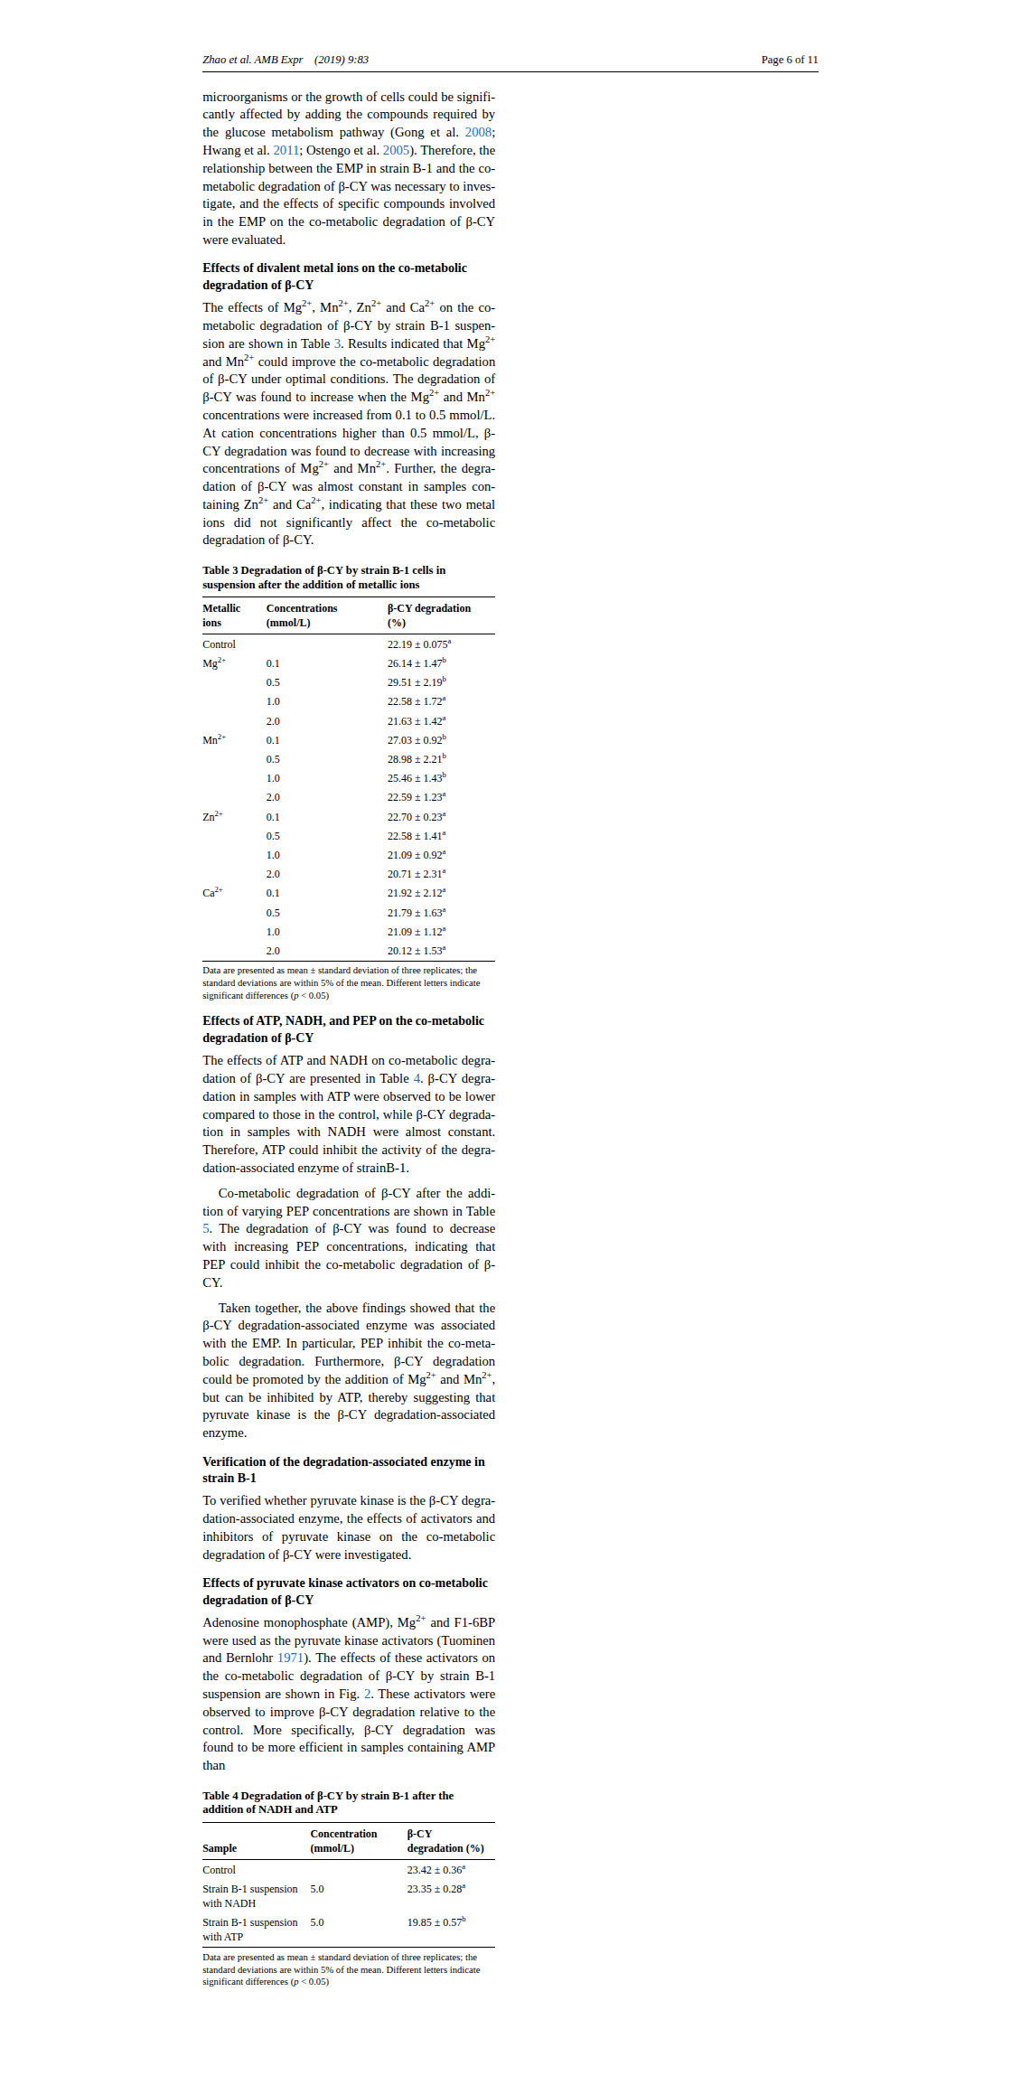Zhao et al. AMB Expr (2019) 9:83
Page 6 of 11
microorganisms or the growth of cells could be significantly affected by adding the compounds required by the glucose metabolism pathway (Gong et al. 2008; Hwang et al. 2011; Ostengo et al. 2005). Therefore, the relationship between the EMP in strain B-1 and the co-metabolic degradation of β-CY was necessary to investigate, and the effects of specific compounds involved in the EMP on the co-metabolic degradation of β-CY were evaluated.
Effects of divalent metal ions on the co-metabolic degradation of β-CY
The effects of Mg2+, Mn2+, Zn2+ and Ca2+ on the co-metabolic degradation of β-CY by strain B-1 suspension are shown in Table 3. Results indicated that Mg2+ and Mn2+ could improve the co-metabolic degradation of β-CY under optimal conditions. The degradation of β-CY was found to increase when the Mg2+ and Mn2+ concentrations were increased from 0.1 to 0.5 mmol/L. At cation concentrations higher than 0.5 mmol/L, β-CY degradation was found to decrease with increasing concentrations of Mg2+ and Mn2+. Further, the degradation of β-CY was almost constant in samples containing Zn2+ and Ca2+, indicating that these two metal ions did not significantly affect the co-metabolic degradation of β-CY.
Table 3 Degradation of β-CY by strain B-1 cells in suspension after the addition of metallic ions
| Metallic ions | Concentrations (mmol/L) | β-CY degradation (%) |
| --- | --- | --- |
| Control | | 22.19 ± 0.075 a |
| Mg 2+ | 0.1 | 26.14 ± 1.47 b |
| | 0.5 | 29.51 ± 2.19 b |
| | 1.0 | 22.58 ± 1.72 a |
| | 2.0 | 21.63 ± 1.42 a |
| Mn 2+ | 0.1 | 27.03 ± 0.92 b |
| | 0.5 | 28.98 ± 2.21 b |
| | 1.0 | 25.46 ± 1.43 b |
| | 2.0 | 22.59 ± 1.23 a |
| Zn 2+ | 0.1 | 22.70 ± 0.23 a |
| | 0.5 | 22.58 ± 1.41 a |
| | 1.0 | 21.09 ± 0.92 a |
| | 2.0 | 20.71 ± 2.31 a |
| Ca 2+ | 0.1 | 21.92 ± 2.12 a |
| | 0.5 | 21.79 ± 1.63 a |
| | 1.0 | 21.09 ± 1.12 a |
| | 2.0 | 20.12 ± 1.53 a |
Data are presented as mean ± standard deviation of three replicates; the standard deviations are within 5% of the mean. Different letters indicate significant differences (p < 0.05)
Effects of ATP, NADH, and PEP on the co-metabolic degradation of β-CY
The effects of ATP and NADH on co-metabolic degradation of β-CY are presented in Table 4. β-CY degradation in samples with ATP were observed to be lower compared to those in the control, while β-CY degradation in samples with NADH were almost constant. Therefore, ATP could inhibit the activity of the degradation-associated enzyme of strainB-1.
Co-metabolic degradation of β-CY after the addition of varying PEP concentrations are shown in Table 5. The degradation of β-CY was found to decrease with increasing PEP concentrations, indicating that PEP could inhibit the co-metabolic degradation of β-CY.
Taken together, the above findings showed that the β-CY degradation-associated enzyme was associated with the EMP. In particular, PEP inhibit the co-metabolic degradation. Furthermore, β-CY degradation could be promoted by the addition of Mg2+ and Mn2+, but can be inhibited by ATP, thereby suggesting that pyruvate kinase is the β-CY degradation-associated enzyme.
Verification of the degradation-associated enzyme in strain B-1
To verified whether pyruvate kinase is the β-CY degradation-associated enzyme, the effects of activators and inhibitors of pyruvate kinase on the co-metabolic degradation of β-CY were investigated.
Effects of pyruvate kinase activators on co-metabolic degradation of β-CY
Adenosine monophosphate (AMP), Mg2+ and F1-6BP were used as the pyruvate kinase activators (Tuominen and Bernlohr 1971). The effects of these activators on the co-metabolic degradation of β-CY by strain B-1 suspension are shown in Fig. 2. These activators were observed to improve β-CY degradation relative to the control. More specifically, β-CY degradation was found to be more efficient in samples containing AMP than
Table 4 Degradation of β-CY by strain B-1 after the addition of NADH and ATP
| Sample | Concentration (mmol/L) | β-CY degradation (%) |
| --- | --- | --- |
| Control | | 23.42 ± 0.36 a |
| Strain B-1 suspension with NADH | 5.0 | 23.35 ± 0.28 a |
| Strain B-1 suspension with ATP | 5.0 | 19.85 ± 0.57 b |
Data are presented as mean ± standard deviation of three replicates; the standard deviations are within 5% of the mean. Different letters indicate significant differences (p < 0.05)